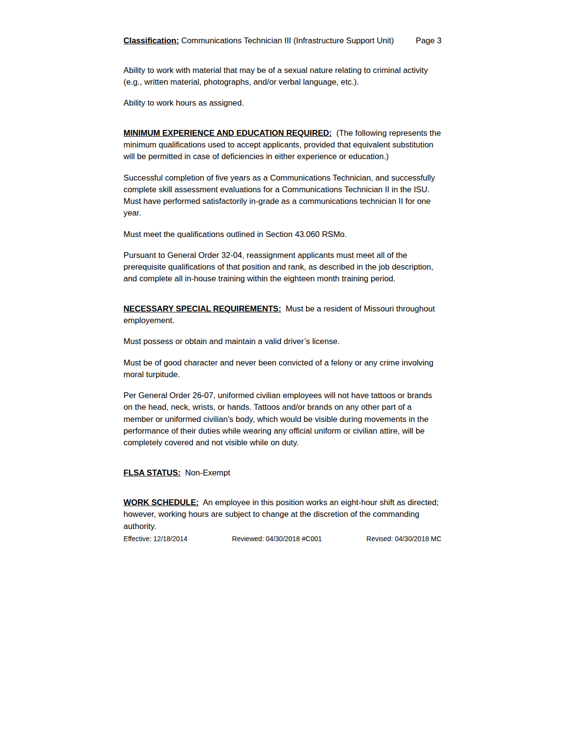Classification: Communications Technician III (Infrastructure Support Unit)
Page 3
Ability to work with material that may be of a sexual nature relating to criminal activity (e.g., written material, photographs, and/or verbal language, etc.).
Ability to work hours as assigned.
MINIMUM EXPERIENCE AND EDUCATION REQUIRED: (The following represents the minimum qualifications used to accept applicants, provided that equivalent substitution will be permitted in case of deficiencies in either experience or education.)
Successful completion of five years as a Communications Technician, and successfully complete skill assessment evaluations for a Communications Technician II in the ISU. Must have performed satisfactorily in-grade as a communications technician II for one year.
Must meet the qualifications outlined in Section 43.060 RSMo.
Pursuant to General Order 32-04, reassignment applicants must meet all of the prerequisite qualifications of that position and rank, as described in the job description, and complete all in-house training within the eighteen month training period.
NECESSARY SPECIAL REQUIREMENTS: Must be a resident of Missouri throughout employement.
Must possess or obtain and maintain a valid driver’s license.
Must be of good character and never been convicted of a felony or any crime involving moral turpitude.
Per General Order 26-07, uniformed civilian employees will not have tattoos or brands on the head, neck, wrists, or hands. Tattoos and/or brands on any other part of a member or uniformed civilian’s body, which would be visible during movements in the performance of their duties while wearing any official uniform or civilian attire, will be completely covered and not visible while on duty.
FLSA STATUS: Non-Exempt
WORK SCHEDULE: An employee in this position works an eight-hour shift as directed; however, working hours are subject to change at the discretion of the commanding authority.
Effective: 12/18/2014 Reviewed: 04/30/2018 #C001 Revised: 04/30/2018 MC